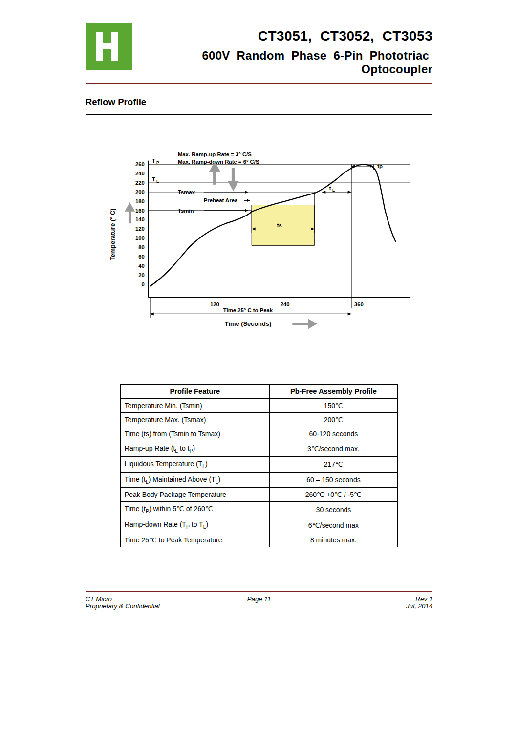CT3051, CT3052, CT3053
600V Random Phase 6-Pin Phototriac Optocoupler
Reflow Profile
260 240 220 200 180 160 140 120 100 80 60 40 20 0 T P T L Tsmax Tsmin Preheat Area Max. Ramp-up Rate = 3° C/S Max. Ramp-down Rate = 6° C/S ts t L tp 120 240 360 Time 25° C to Peak Time (Seconds) Temperature (° C)
| Profile Feature | Pb-Free Assembly Profile |
| --- | --- |
| Temperature Min. (Tsmin) | 150℃ |
| Temperature Max. (Tsmax) | 200℃ |
| Time (ts) from (Tsmin to Tsmax) | 60-120 seconds |
| Ramp-up Rate (t L to t P ) | 3℃/second max. |
| Liquidous Temperature (T L ) | 217℃ |
| Time (t L ) Maintained Above (T L ) | 60 – 150 seconds |
| Peak Body Package Temperature | 260℃ +0℃ / -5℃ |
| Time (t P ) within 5℃ of 260℃ | 30 seconds |
| Ramp-down Rate (T P to T L ) | 6℃/second max |
| Time 25℃ to Peak Temperature | 8 minutes max. |
CT Micro
Proprietary & Confidential
Page 11
Rev 1
Jul, 2014